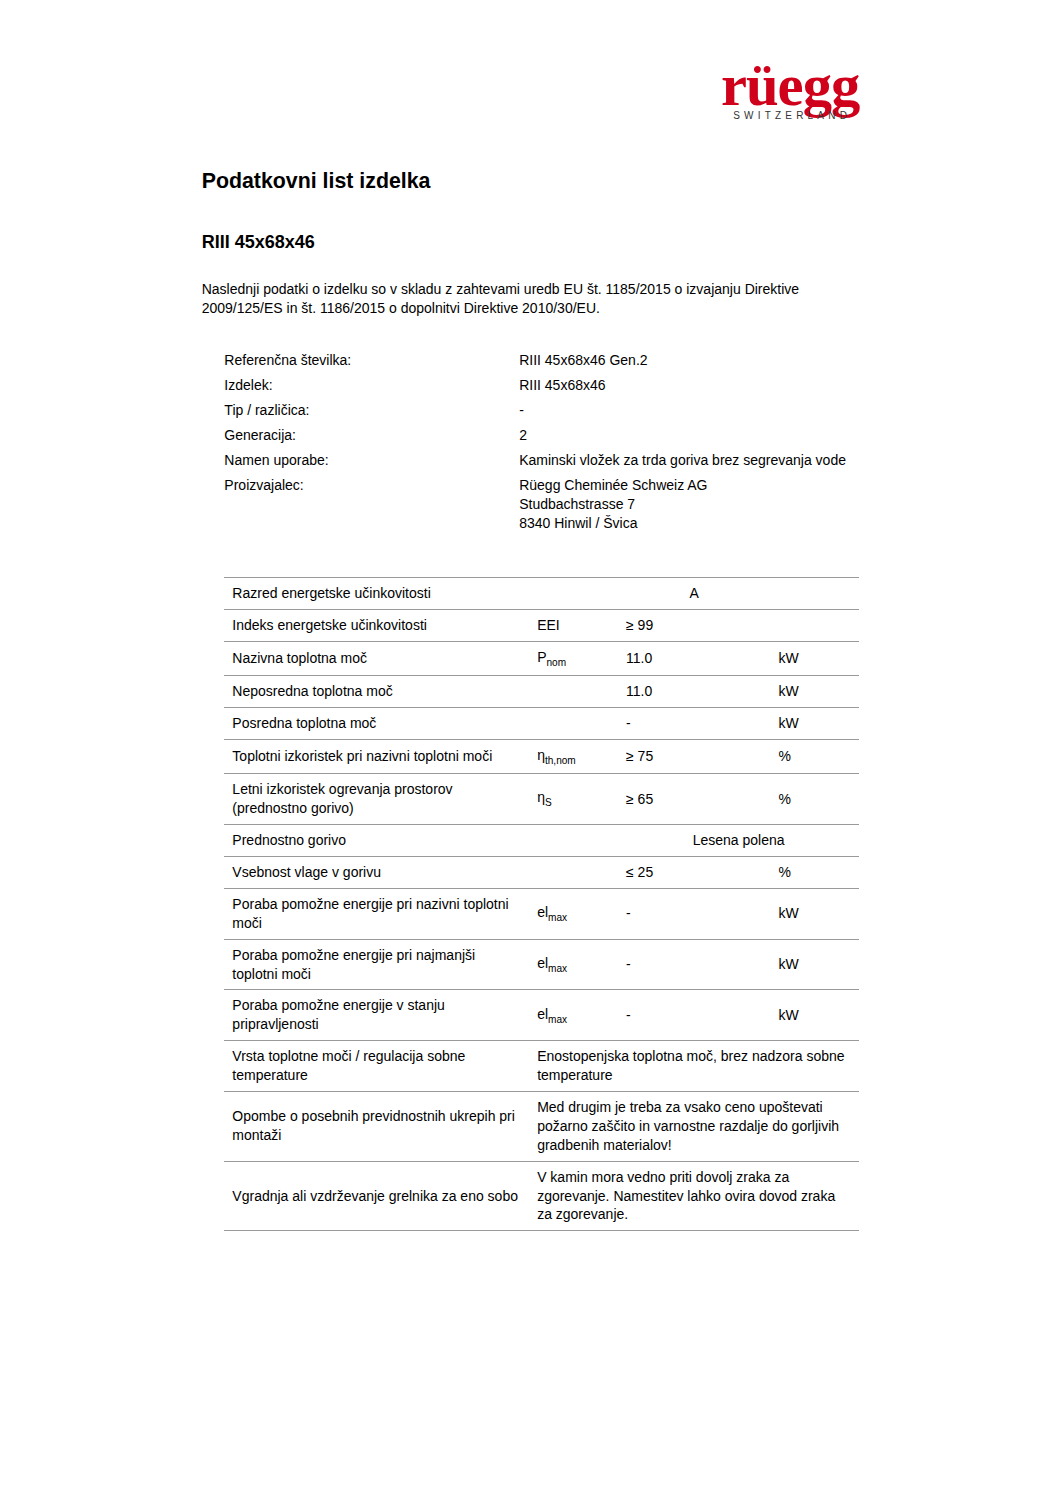rüegg SWITZERLAND
Podatkovni list izdelka
RIII 45x68x46
Naslednji podatki o izdelku so v skladu z zahtevami uredb EU št. 1185/2015 o izvajanju Direktive 2009/125/ES in št. 1186/2015 o dopolnitvi Direktive 2010/30/EU.
| Referenčna številka: | RIII 45x68x46 Gen.2 |
| Izdelek: | RIII 45x68x46 |
| Tip / različica: | - |
| Generacija: | 2 |
| Namen uporabe: | Kaminski vložek za trda goriva brez segrevanja vode |
| Proizvajalec: | Rüegg Cheminée Schweiz AG Studbachstrasse 7 8340 Hinwil / Švica |
| Razred energetske učinkovitosti | | A | |
| Indeks energetske učinkovitosti | EEI | ≥ 99 | |
| Nazivna toplotna moč | P nom | 11.0 | kW |
| Neposredna toplotna moč | | 11.0 | kW |
| Posredna toplotna moč | | - | kW |
| Toplotni izkoristek pri nazivni toplotni moči | η th,nom | ≥ 75 | % |
| Letni izkoristek ogrevanja prostorov (prednostno gorivo) | η S | ≥ 65 | % |
| Prednostno gorivo | | Lesena polena |
| Vsebnost vlage v gorivu | | ≤ 25 | % |
| Poraba pomožne energije pri nazivni toplotni moči | el max | - | kW |
| Poraba pomožne energije pri najmanjši toplotni moči | el max | - | kW |
| Poraba pomožne energije v stanju pripravljenosti | el max | - | kW |
| Vrsta toplotne moči / regulacija sobne temperature | Enostopenjska toplotna moč, brez nadzora sobne temperature |
| Opombe o posebnih previdnostnih ukrepih pri montaži | Med drugim je treba za vsako ceno upoštevati požarno zaščito in varnostne razdalje do gorljivih gradbenih materialov! |
| Vgradnja ali vzdrževanje grelnika za eno sobo | V kamin mora vedno priti dovolj zraka za zgorevanje. Namestitev lahko ovira dovod zraka za zgorevanje. |